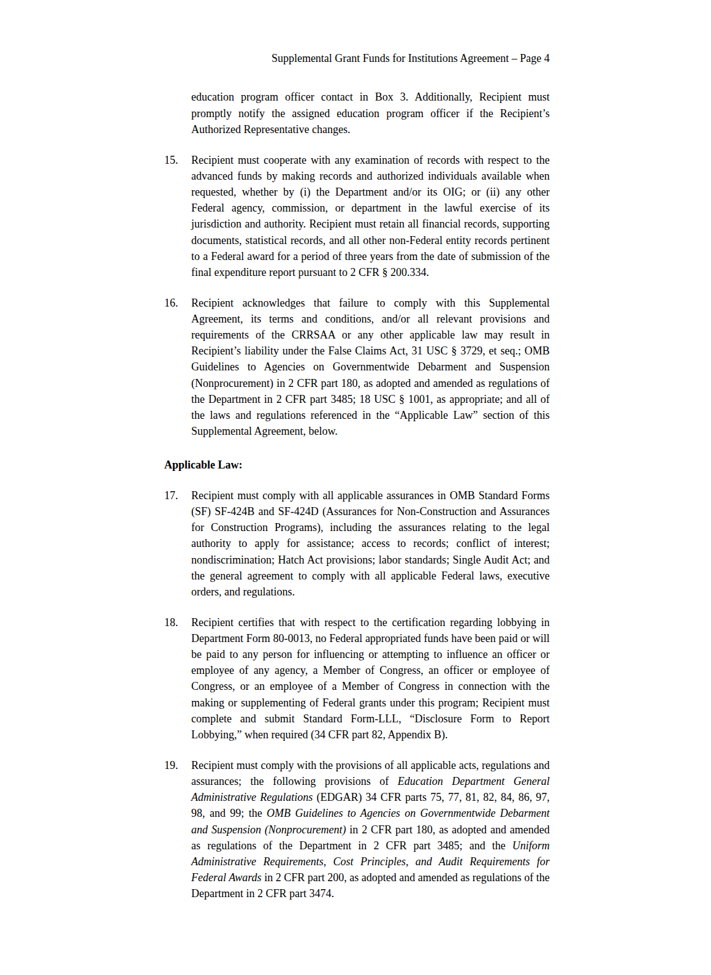Supplemental Grant Funds for Institutions Agreement – Page 4
education program officer contact in Box 3. Additionally, Recipient must promptly notify the assigned education program officer if the Recipient’s Authorized Representative changes.
15. Recipient must cooperate with any examination of records with respect to the advanced funds by making records and authorized individuals available when requested, whether by (i) the Department and/or its OIG; or (ii) any other Federal agency, commission, or department in the lawful exercise of its jurisdiction and authority. Recipient must retain all financial records, supporting documents, statistical records, and all other non-Federal entity records pertinent to a Federal award for a period of three years from the date of submission of the final expenditure report pursuant to 2 CFR § 200.334.
16. Recipient acknowledges that failure to comply with this Supplemental Agreement, its terms and conditions, and/or all relevant provisions and requirements of the CRRSAA or any other applicable law may result in Recipient’s liability under the False Claims Act, 31 USC § 3729, et seq.; OMB Guidelines to Agencies on Governmentwide Debarment and Suspension (Nonprocurement) in 2 CFR part 180, as adopted and amended as regulations of the Department in 2 CFR part 3485; 18 USC § 1001, as appropriate; and all of the laws and regulations referenced in the “Applicable Law” section of this Supplemental Agreement, below.
Applicable Law:
17. Recipient must comply with all applicable assurances in OMB Standard Forms (SF) SF-424B and SF-424D (Assurances for Non-Construction and Assurances for Construction Programs), including the assurances relating to the legal authority to apply for assistance; access to records; conflict of interest; nondiscrimination; Hatch Act provisions; labor standards; Single Audit Act; and the general agreement to comply with all applicable Federal laws, executive orders, and regulations.
18. Recipient certifies that with respect to the certification regarding lobbying in Department Form 80-0013, no Federal appropriated funds have been paid or will be paid to any person for influencing or attempting to influence an officer or employee of any agency, a Member of Congress, an officer or employee of Congress, or an employee of a Member of Congress in connection with the making or supplementing of Federal grants under this program; Recipient must complete and submit Standard Form-LLL, “Disclosure Form to Report Lobbying,” when required (34 CFR part 82, Appendix B).
19. Recipient must comply with the provisions of all applicable acts, regulations and assurances; the following provisions of Education Department General Administrative Regulations (EDGAR) 34 CFR parts 75, 77, 81, 82, 84, 86, 97, 98, and 99; the OMB Guidelines to Agencies on Governmentwide Debarment and Suspension (Nonprocurement) in 2 CFR part 180, as adopted and amended as regulations of the Department in 2 CFR part 3485; and the Uniform Administrative Requirements, Cost Principles, and Audit Requirements for Federal Awards in 2 CFR part 200, as adopted and amended as regulations of the Department in 2 CFR part 3474.